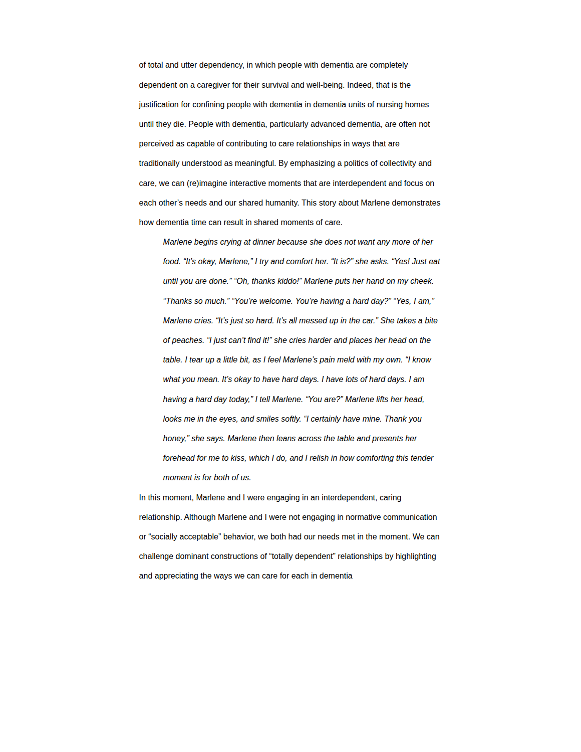of total and utter dependency, in which people with dementia are completely dependent on a caregiver for their survival and well-being. Indeed, that is the justification for confining people with dementia in dementia units of nursing homes until they die. People with dementia, particularly advanced dementia, are often not perceived as capable of contributing to care relationships in ways that are traditionally understood as meaningful. By emphasizing a politics of collectivity and care, we can (re)imagine interactive moments that are interdependent and focus on each other’s needs and our shared humanity. This story about Marlene demonstrates how dementia time can result in shared moments of care.
Marlene begins crying at dinner because she does not want any more of her food. “It’s okay, Marlene,” I try and comfort her. “It is?” she asks. “Yes! Just eat until you are done.” “Oh, thanks kiddo!” Marlene puts her hand on my cheek. “Thanks so much.” “You’re welcome. You’re having a hard day?” “Yes, I am,” Marlene cries. “It’s just so hard. It’s all messed up in the car.” She takes a bite of peaches. “I just can’t find it!” she cries harder and places her head on the table. I tear up a little bit, as I feel Marlene’s pain meld with my own. “I know what you mean. It’s okay to have hard days. I have lots of hard days. I am having a hard day today,” I tell Marlene. “You are?” Marlene lifts her head, looks me in the eyes, and smiles softly. “I certainly have mine. Thank you honey,” she says. Marlene then leans across the table and presents her forehead for me to kiss, which I do, and I relish in how comforting this tender moment is for both of us.
In this moment, Marlene and I were engaging in an interdependent, caring relationship. Although Marlene and I were not engaging in normative communication or “socially acceptable” behavior, we both had our needs met in the moment. We can challenge dominant constructions of “totally dependent” relationships by highlighting and appreciating the ways we can care for each in dementia